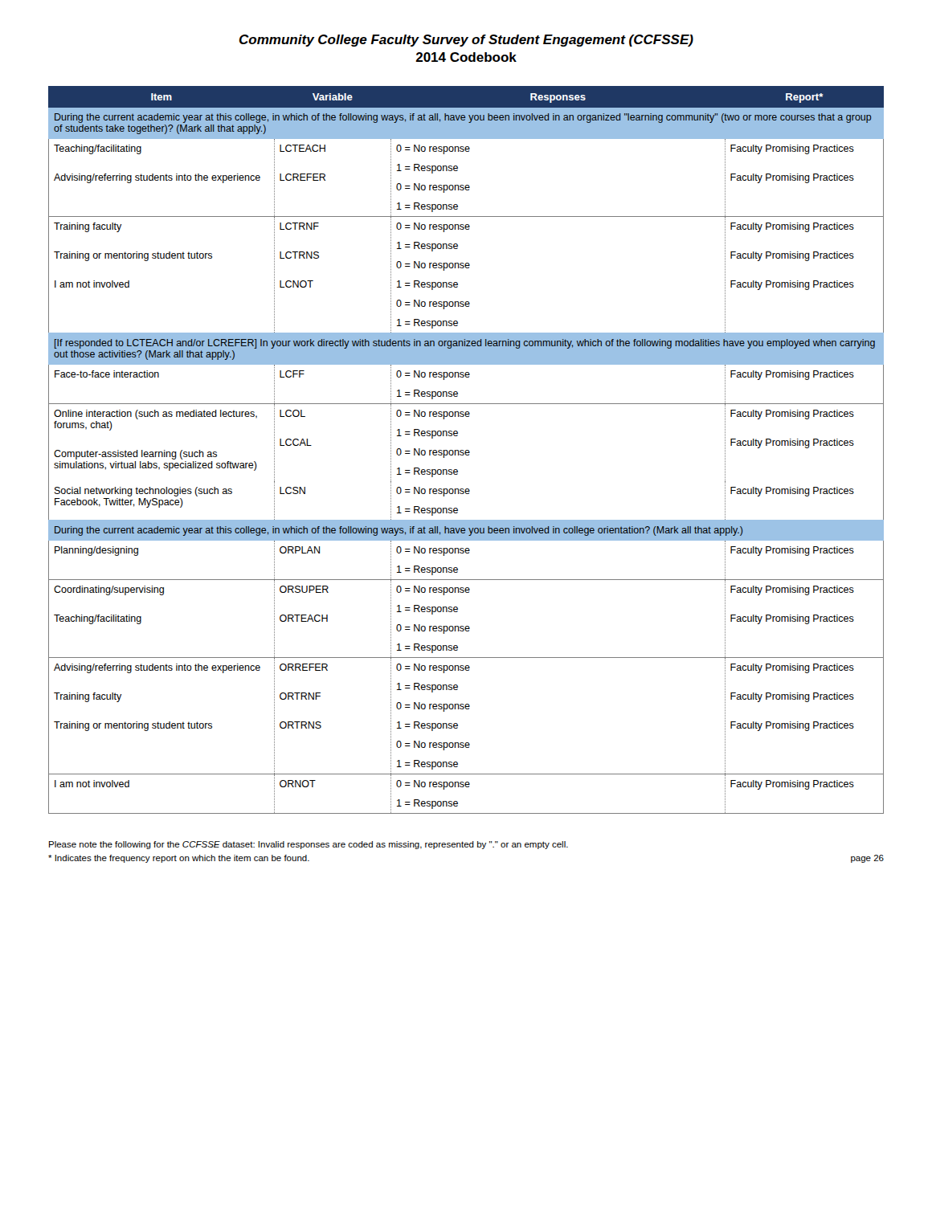Community College Faculty Survey of Student Engagement (CCFSSE)
2014 Codebook
| Item | Variable | Responses | Report* |
| --- | --- | --- | --- |
| During the current academic year at this college, in which of the following ways, if at all, have you been involved in an organized "learning community" (two or more courses that a group of students take together)? (Mark all that apply.) |
| Teaching/facilitating Advising/referring students into the experience | LCTEACH LCREFER | 0 = No response 1 = Response 0 = No response 1 = Response | Faculty Promising Practices Faculty Promising Practices |
| Training faculty Training or mentoring student tutors I am not involved | LCTRNF LCTRNS LCNOT | 0 = No response 1 = Response 0 = No response 1 = Response 0 = No response 1 = Response | Faculty Promising Practices Faculty Promising Practices Faculty Promising Practices |
| [If responded to LCTEACH and/or LCREFER] In your work directly with students in an organized learning community, which of the following modalities have you employed when carrying out those activities? (Mark all that apply.) |
| Face-to-face interaction | LCFF | 0 = No response 1 = Response | Faculty Promising Practices |
| Online interaction (such as mediated lectures, forums, chat) Computer-assisted learning (such as simulations, virtual labs, specialized software) | LCOL LCCAL | 0 = No response 1 = Response 0 = No response 1 = Response | Faculty Promising Practices Faculty Promising Practices |
| Social networking technologies (such as Facebook, Twitter, MySpace) | LCSN | 0 = No response 1 = Response | Faculty Promising Practices |
| During the current academic year at this college, in which of the following ways, if at all, have you been involved in college orientation? (Mark all that apply.) |
| Planning/designing | ORPLAN | 0 = No response 1 = Response | Faculty Promising Practices |
| Coordinating/supervising Teaching/facilitating | ORSUPER ORTEACH | 0 = No response 1 = Response 0 = No response 1 = Response | Faculty Promising Practices Faculty Promising Practices |
| Advising/referring students into the experience Training faculty Training or mentoring student tutors | ORREFER ORTRNF ORTRNS | 0 = No response 1 = Response 0 = No response 1 = Response 0 = No response 1 = Response | Faculty Promising Practices Faculty Promising Practices Faculty Promising Practices |
| I am not involved | ORNOT | 0 = No response 1 = Response | Faculty Promising Practices |
Please note the following for the CCFSSE dataset: Invalid responses are coded as missing, represented by "." or an empty cell.
* Indicates the frequency report on which the item can be found. page 26